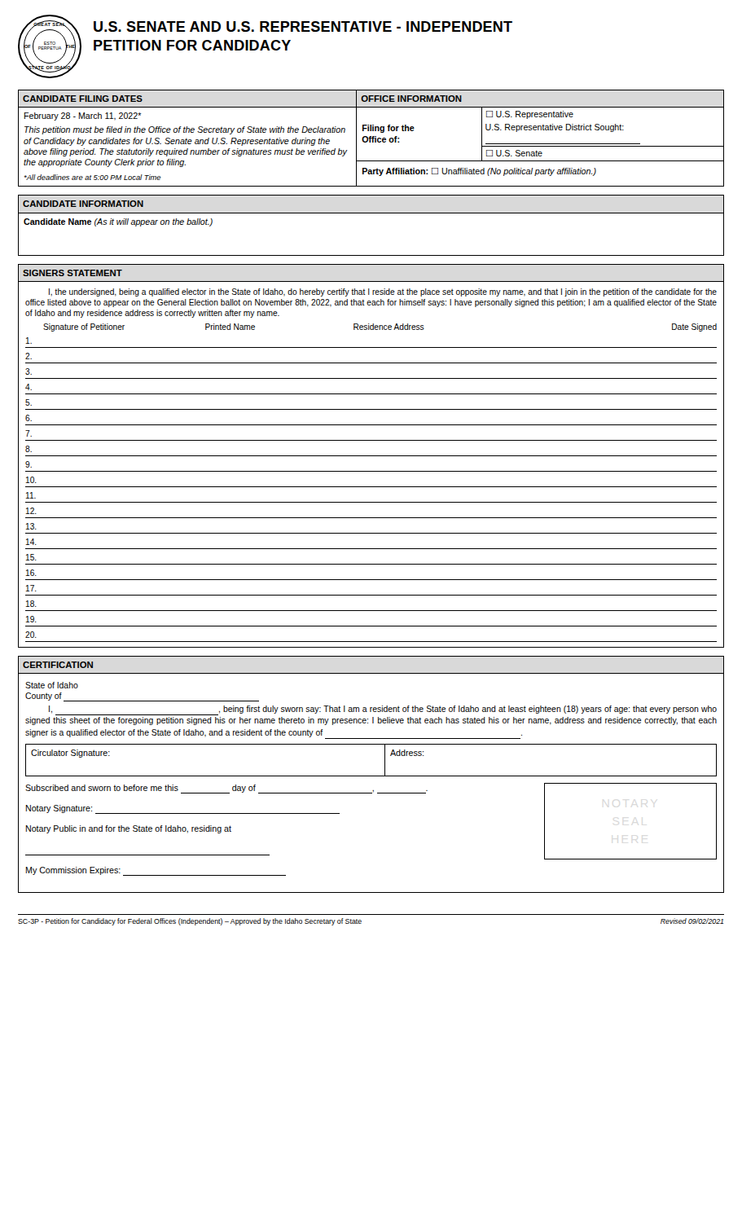GREAT SEAL
OF
THE
STATE OF IDAHO
ESTO
PERPETUA
U.S. SENATE AND U.S. REPRESENTATIVE - INDEPENDENT
PETITION FOR CANDIDACY
CANDIDATE FILING DATES
OFFICE INFORMATION
February 28 - March 11, 2022*
This petition must be filed in the Office of the Secretary of State with the Declaration of Candidacy by candidates for U.S. Senate and U.S. Representative during the above filing period. The statutorily required number of signatures must be verified by the appropriate County Clerk prior to filing.
*All deadlines are at 5:00 PM Local Time
| Filing for the Office of: | ☐ U.S. Representative U.S. Representative District Sought: |
| ☐ U.S. Senate |
| Party Affiliation: ☐ Unaffiliated (No political party affiliation.) |
CANDIDATE INFORMATION
Candidate Name (As it will appear on the ballot.)
SIGNERS STATEMENT
I, the undersigned, being a qualified elector in the State of Idaho, do hereby certify that I reside at the place set opposite my name, and that I join in the petition of the candidate for the office listed above to appear on the General Election ballot on November 8th, 2022, and that each for himself says: I have personally signed this petition; I am a qualified elector of the State of Idaho and my residence address is correctly written after my name.
Signature of Petitioner Printed Name Residence Address Date Signed
CERTIFICATION
State of Idaho
County of
I, , being first duly sworn say: That I am a resident of the State of Idaho and at least eighteen (18) years of age: that every person who signed this sheet of the foregoing petition signed his or her name thereto in my presence: I believe that each has stated his or her name, address and residence correctly, that each signer is a qualified elector of the State of Idaho, and a resident of the county of .
| Circulator Signature: | Address: |
Subscribed and sworn to before me this day of , .
Notary Signature:
Notary Public in and for the State of Idaho, residing at
My Commission Expires:
NOTARY
SEAL
HERE
SC-3P - Petition for Candidacy for Federal Offices (Independent) – Approved by the Idaho Secretary of State
Revised 09/02/2021